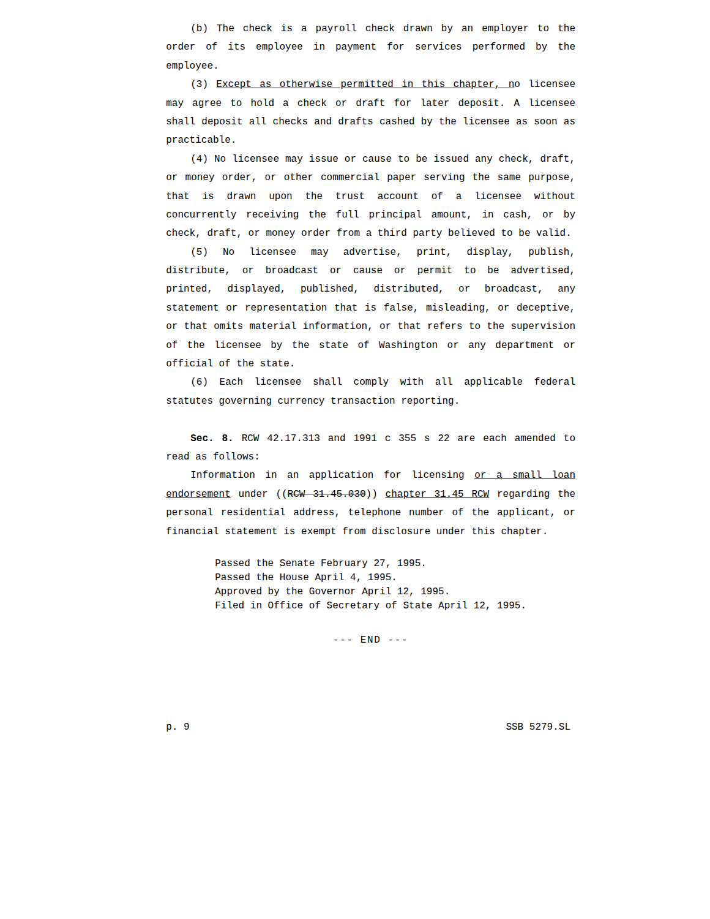(b) The check is a payroll check drawn by an employer to the order of its employee in payment for services performed by the employee.
(3) Except as otherwise permitted in this chapter, no licensee may agree to hold a check or draft for later deposit. A licensee shall deposit all checks and drafts cashed by the licensee as soon as practicable.
(4) No licensee may issue or cause to be issued any check, draft, or money order, or other commercial paper serving the same purpose, that is drawn upon the trust account of a licensee without concurrently receiving the full principal amount, in cash, or by check, draft, or money order from a third party believed to be valid.
(5) No licensee may advertise, print, display, publish, distribute, or broadcast or cause or permit to be advertised, printed, displayed, published, distributed, or broadcast, any statement or representation that is false, misleading, or deceptive, or that omits material information, or that refers to the supervision of the licensee by the state of Washington or any department or official of the state.
(6) Each licensee shall comply with all applicable federal statutes governing currency transaction reporting.
Sec. 8. RCW 42.17.313 and 1991 c 355 s 22 are each amended to read as follows:
Information in an application for licensing or a small loan endorsement under ((RCW 31.45.030)) chapter 31.45 RCW regarding the personal residential address, telephone number of the applicant, or financial statement is exempt from disclosure under this chapter.
Passed the Senate February 27, 1995.
Passed the House April 4, 1995.
Approved by the Governor April 12, 1995.
Filed in Office of Secretary of State April 12, 1995.
--- END ---
p. 9 SSB 5279.SL